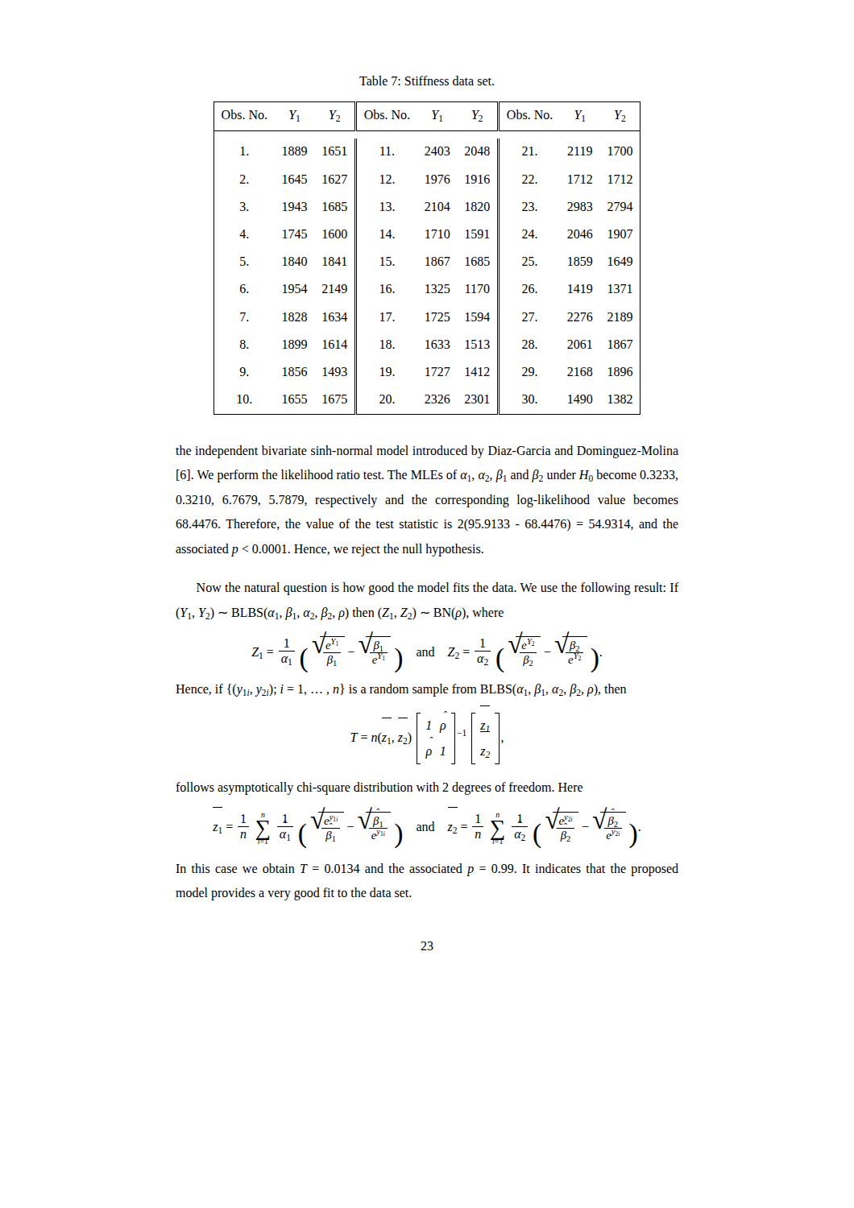Table 7: Stiffness data set.
| Obs. No. | Y 1 | Y 2 | Obs. No. | Y 1 | Y 2 | Obs. No. | Y 1 | Y 2 |
| --- | --- | --- | --- | --- | --- | --- | --- | --- |
| 1. | 1889 | 1651 | 11. | 2403 | 2048 | 21. | 2119 | 1700 |
| 2. | 1645 | 1627 | 12. | 1976 | 1916 | 22. | 1712 | 1712 |
| 3. | 1943 | 1685 | 13. | 2104 | 1820 | 23. | 2983 | 2794 |
| 4. | 1745 | 1600 | 14. | 1710 | 1591 | 24. | 2046 | 1907 |
| 5. | 1840 | 1841 | 15. | 1867 | 1685 | 25. | 1859 | 1649 |
| 6. | 1954 | 2149 | 16. | 1325 | 1170 | 26. | 1419 | 1371 |
| 7. | 1828 | 1634 | 17. | 1725 | 1594 | 27. | 2276 | 2189 |
| 8. | 1899 | 1614 | 18. | 1633 | 1513 | 28. | 2061 | 1867 |
| 9. | 1856 | 1493 | 19. | 1727 | 1412 | 29. | 2168 | 1896 |
| 10. | 1655 | 1675 | 20. | 2326 | 2301 | 30. | 1490 | 1382 |
the independent bivariate sinh-normal model introduced by Diaz-Garcia and Dominguez-Molina [6]. We perform the likelihood ratio test. The MLEs of α1, α2, β1 and β2 under H0 become 0.3233, 0.3210, 6.7679, 5.7879, respectively and the corresponding log-likelihood value becomes 68.4476. Therefore, the value of the test statistic is 2(95.9133 - 68.4476) = 54.9314, and the associated p < 0.0001. Hence, we reject the null hypothesis.
Now the natural question is how good the model fits the data. We use the following result: If (Y1, Y2) ∼ BLBS(α1, β1, α2, β2, ρ) then (Z1, Z2) ∼ BN(ρ), where
Z1 = 1 α1 ( eY1 β1 − β1 eY1 ) and Z2 = 1 α2 ( eY2 β2 − β2 eY2 ).
Hence, if {(y1i, y2i); i = 1, … , n} is a random sample from BLBS(α1, β1, α2, β2, ρ), then
T = n( z1, z2)
| 1 | ̂ ρ |
| ̂ ρ | 1 |
−1
| z 1 |
| z 2 |
,
follows asymptotically chi-square distribution with 2 degrees of freedom. Here
z1 = 1 n n∑i=1 1̂α1 ( ey1îβ1 − ̂β1 ey1i ) and z2 = 1 n n∑i=1 1̂α2 ( ey2îβ2 − ̂β2 ey2i ).
In this case we obtain T = 0.0134 and the associated p = 0.99. It indicates that the proposed model provides a very good fit to the data set.
23